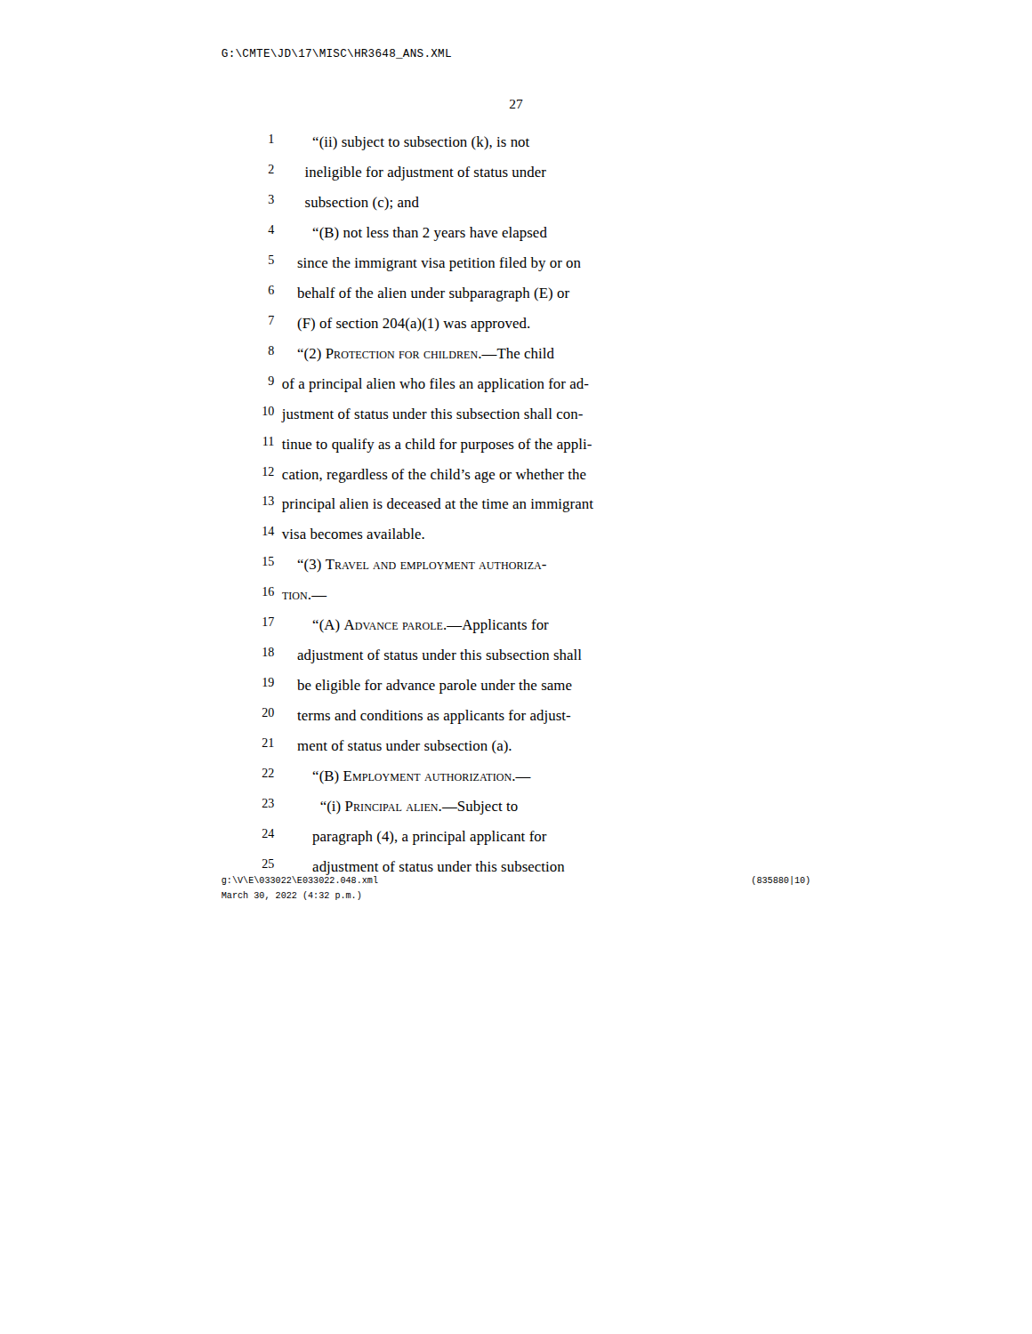G:\CMTE\JD\17\MISC\HR3648_ANS.XML
27
| 1 | “(ii) subject to subsection (k), is not |
| 2 | ineligible for adjustment of status under |
| 3 | subsection (c); and |
| 4 | “(B) not less than 2 years have elapsed |
| 5 | since the immigrant visa petition filed by or on |
| 6 | behalf of the alien under subparagraph (E) or |
| 7 | (F) of section 204(a)(1) was approved. |
| 8 | “(2) Protection for children. —The child |
| 9 | of a principal alien who files an application for ad- |
| 10 | justment of status under this subsection shall con- |
| 11 | tinue to qualify as a child for purposes of the appli- |
| 12 | cation, regardless of the child’s age or whether the |
| 13 | principal alien is deceased at the time an immigrant |
| 14 | visa becomes available. |
| 15 | “(3) Travel and employment authoriza- |
| 16 | tion. — |
| 17 | “(A) Advance parole. —Applicants for |
| 18 | adjustment of status under this subsection shall |
| 19 | be eligible for advance parole under the same |
| 20 | terms and conditions as applicants for adjust- |
| 21 | ment of status under subsection (a). |
| 22 | “(B) Employment authorization. — |
| 23 | “(i) Principal alien. —Subject to |
| 24 | paragraph (4), a principal applicant for |
| 25 | adjustment of status under this subsection |
g:\V\E\033022\E033022.048.xml (835880|10)
March 30, 2022 (4:32 p.m.)